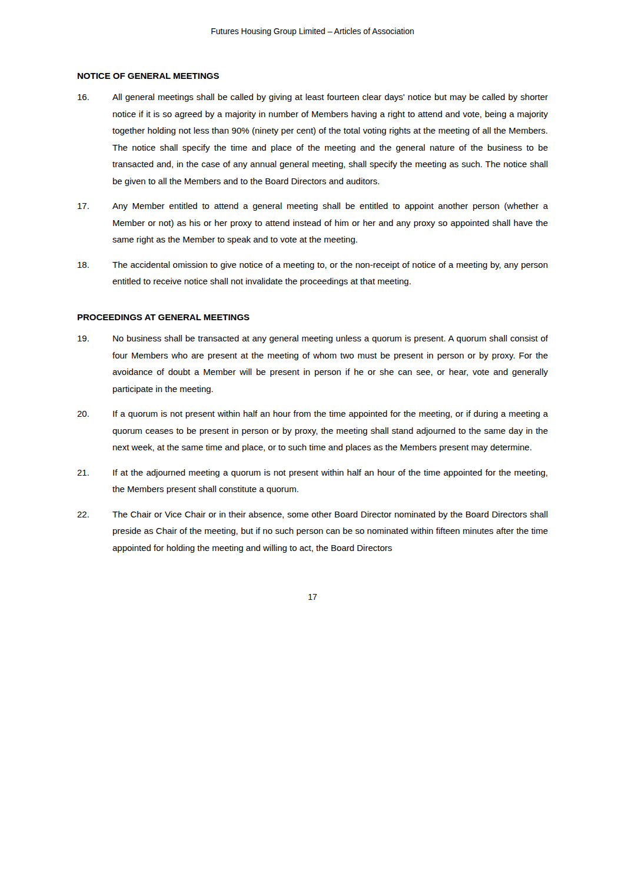Futures Housing Group Limited – Articles of Association
Notice of General Meetings
16. All general meetings shall be called by giving at least fourteen clear days' notice but may be called by shorter notice if it is so agreed by a majority in number of Members having a right to attend and vote, being a majority together holding not less than 90% (ninety per cent) of the total voting rights at the meeting of all the Members. The notice shall specify the time and place of the meeting and the general nature of the business to be transacted and, in the case of any annual general meeting, shall specify the meeting as such. The notice shall be given to all the Members and to the Board Directors and auditors.
17. Any Member entitled to attend a general meeting shall be entitled to appoint another person (whether a Member or not) as his or her proxy to attend instead of him or her and any proxy so appointed shall have the same right as the Member to speak and to vote at the meeting.
18. The accidental omission to give notice of a meeting to, or the non-receipt of notice of a meeting by, any person entitled to receive notice shall not invalidate the proceedings at that meeting.
Proceedings at General Meetings
19. No business shall be transacted at any general meeting unless a quorum is present. A quorum shall consist of four Members who are present at the meeting of whom two must be present in person or by proxy. For the avoidance of doubt a Member will be present in person if he or she can see, or hear, vote and generally participate in the meeting.
20. If a quorum is not present within half an hour from the time appointed for the meeting, or if during a meeting a quorum ceases to be present in person or by proxy, the meeting shall stand adjourned to the same day in the next week, at the same time and place, or to such time and places as the Members present may determine.
21. If at the adjourned meeting a quorum is not present within half an hour of the time appointed for the meeting, the Members present shall constitute a quorum.
22. The Chair or Vice Chair or in their absence, some other Board Director nominated by the Board Directors shall preside as Chair of the meeting, but if no such person can be so nominated within fifteen minutes after the time appointed for holding the meeting and willing to act, the Board Directors
17